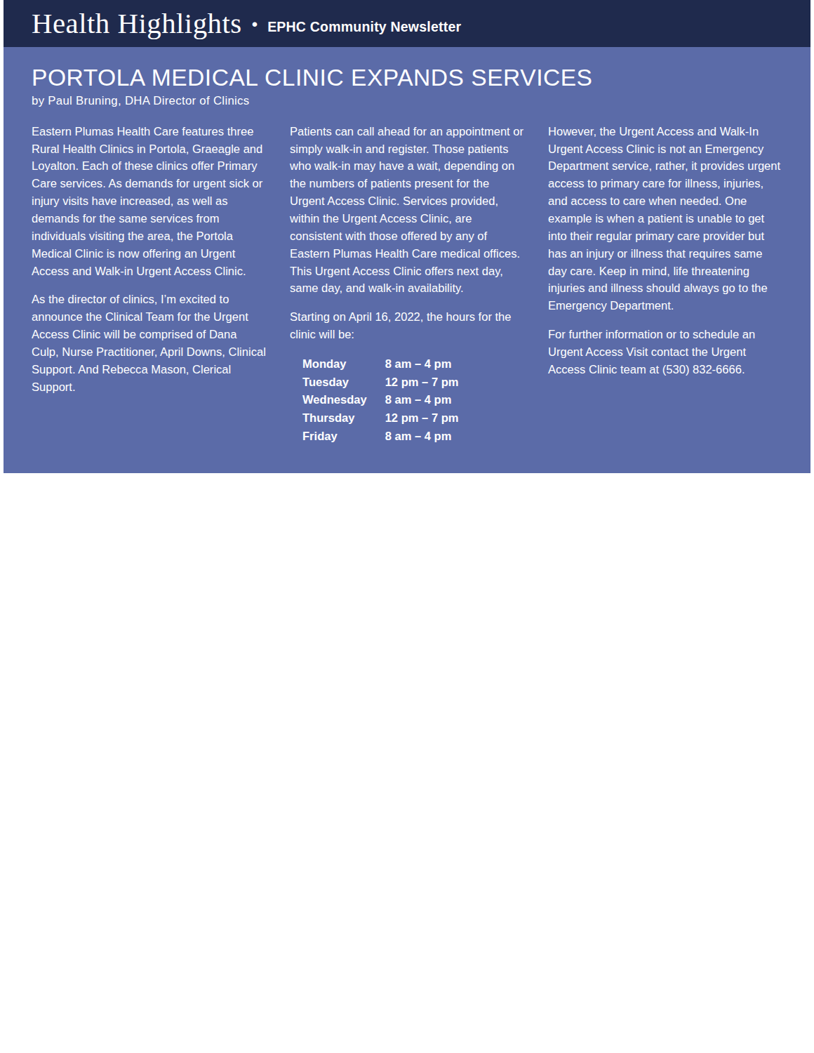Health Highlights
• EPHC Community Newsletter
PORTOLA MEDICAL CLINIC EXPANDS SERVICES
by Paul Bruning, DHA Director of Clinics
Eastern Plumas Health Care features three Rural Health Clinics in Portola, Graeagle and Loyalton. Each of these clinics offer Primary Care services. As demands for urgent sick or injury visits have increased, as well as demands for the same services from individuals visiting the area, the Portola Medical Clinic is now offering an Urgent Access and Walk-in Urgent Access Clinic.
As the director of clinics, I’m excited to announce the Clinical Team for the Urgent Access Clinic will be comprised of Dana Culp, Nurse Practitioner, April Downs, Clinical Support. And Rebecca Mason, Clerical Support.
Patients can call ahead for an appointment or simply walk-in and register. Those patients who walk-in may have a wait, depending on the numbers of patients present for the Urgent Access Clinic. Services provided, within the Urgent Access Clinic, are consistent with those offered by any of Eastern Plumas Health Care medical offices. This Urgent Access Clinic offers next day, same day, and walk-in availability.
Starting on April 16, 2022, the hours for the clinic will be:
| Monday | 8 am – 4 pm |
| Tuesday | 12 pm – 7 pm |
| Wednesday | 8 am – 4 pm |
| Thursday | 12 pm – 7 pm |
| Friday | 8 am – 4 pm |
However, the Urgent Access and Walk-In Urgent Access Clinic is not an Emergency Department service, rather, it provides urgent access to primary care for illness, injuries, and access to care when needed. One example is when a patient is unable to get into their regular primary care provider but has an injury or illness that requires same day care. Keep in mind, life threatening injuries and illness should always go to the Emergency Department.
For further information or to schedule an Urgent Access Visit contact the Urgent Access Clinic team at (530) 832-6666.